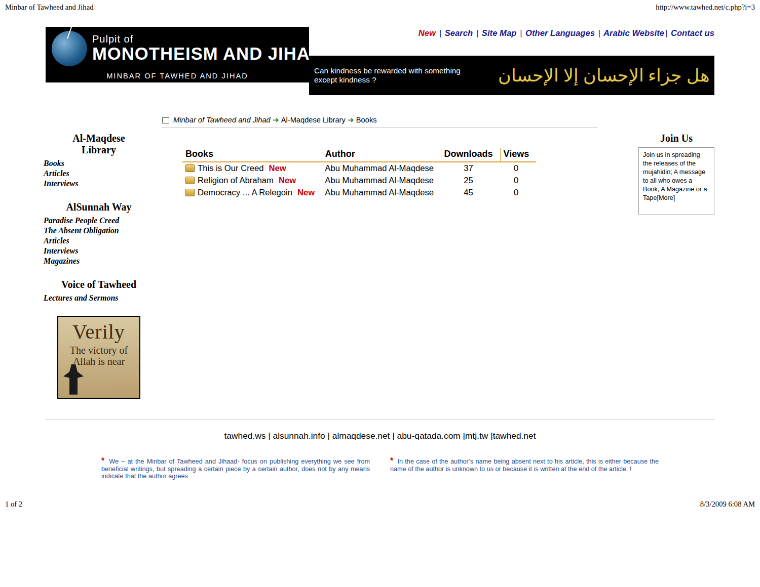Minbar of Tawheed and Jihad http://www.tawhed.net/c.php?i=3
Pulpit of
MONOTHEISM AND JIHAD
MINBAR OF TAWHED AND JIHAD
New | Search | Site Map | Other Languages | Arabic Website| Contact us
Can kindness be rewarded with something except kindness ?
هل جزاء الإحسان إلا الإحسان
Minbar of Tawheed and Jihad➜Al-Maqdese Library➜Books
Al-Maqdese
Library
Books
Articles
Interviews
AlSunnah Way
Paradise People Creed
The Absent Obligation
Articles
Interviews
Magazines
Voice of Tawheed
Lectures and Sermons
Verily
The victory of
Allah is near
| Books | Author | Downloads | Views |
| --- | --- | --- | --- |
| This is Our Creed New | Abu Muhammad Al-Maqdese | 37 | 0 |
| Religion of Abraham New | Abu Muhammad Al-Maqdese | 25 | 0 |
| Democracy ... A Relegoin New | Abu Muhammad Al-Maqdese | 45 | 0 |
Join Us
Join us in spreading the releases of the mujahidin; A message to all who owes a Book, A Magazine or a Tape[More]
tawhed.ws | alsunnah.info | almaqdese.net | abu-qatada.com |mtj.tw |tawhed.net
* We – at the Minbar of Tawheed and Jihaad- focus on publishing everything we see from beneficial writings, but spreading a certain piece by a certain author, does not by any means indicate that the author agrees
* In the case of the author’s name being absent next to his article, this is either because the name of the author is unknown to us or because it is written at the end of the article. !
1 of 2 8/3/2009 6:08 AM